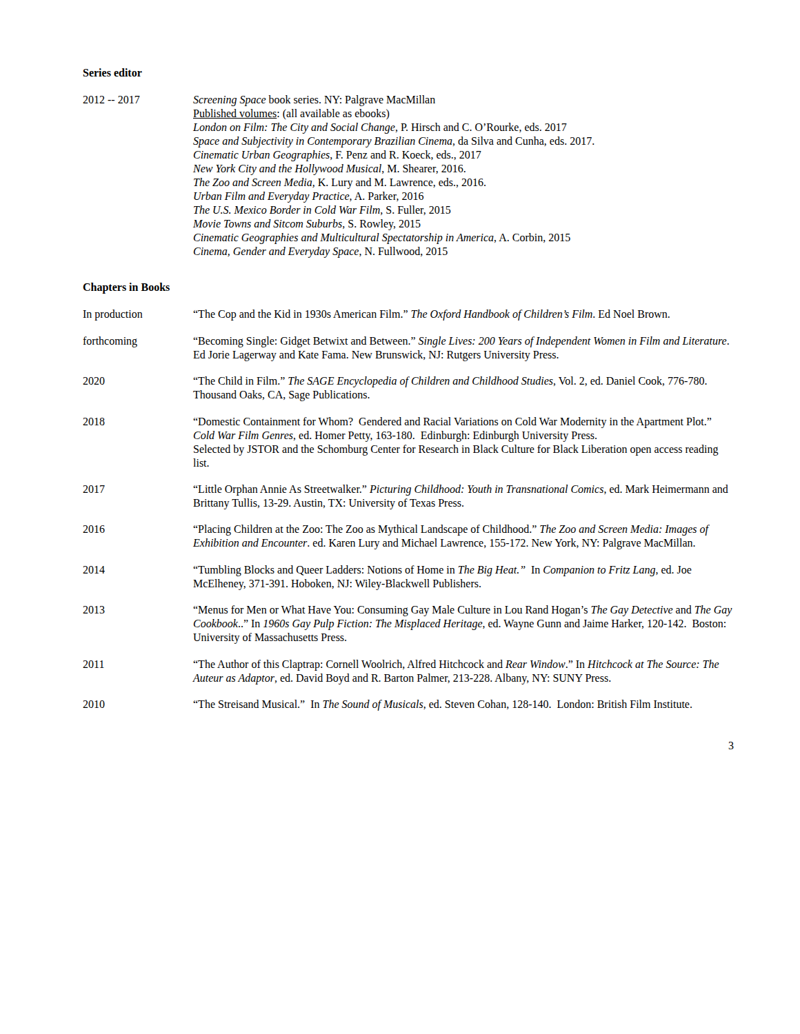Series editor
2012 -- 2017
Screening Space book series. NY: Palgrave MacMillan
Published volumes: (all available as ebooks)
London on Film: The City and Social Change, P. Hirsch and C. O’Rourke, eds. 2017
Space and Subjectivity in Contemporary Brazilian Cinema, da Silva and Cunha, eds. 2017.
Cinematic Urban Geographies, F. Penz and R. Koeck, eds., 2017
New York City and the Hollywood Musical, M. Shearer, 2016.
The Zoo and Screen Media, K. Lury and M. Lawrence, eds., 2016.
Urban Film and Everyday Practice, A. Parker, 2016
The U.S. Mexico Border in Cold War Film, S. Fuller, 2015
Movie Towns and Sitcom Suburbs, S. Rowley, 2015
Cinematic Geographies and Multicultural Spectatorship in America, A. Corbin, 2015
Cinema, Gender and Everyday Space, N. Fullwood, 2015
Chapters in Books
In production
“The Cop and the Kid in 1930s American Film.” The Oxford Handbook of Children’s Film. Ed Noel Brown.
forthcoming
“Becoming Single: Gidget Betwixt and Between.” Single Lives: 200 Years of Independent Women in Film and Literature. Ed Jorie Lagerway and Kate Fama. New Brunswick, NJ: Rutgers University Press.
2020
“The Child in Film.” The SAGE Encyclopedia of Children and Childhood Studies, Vol. 2, ed. Daniel Cook, 776-780. Thousand Oaks, CA, Sage Publications.
2018
“Domestic Containment for Whom? Gendered and Racial Variations on Cold War Modernity in the Apartment Plot.” Cold War Film Genres, ed. Homer Petty, 163-180. Edinburgh: Edinburgh University Press.
Selected by JSTOR and the Schomburg Center for Research in Black Culture for Black Liberation open access reading list.
2017
“Little Orphan Annie As Streetwalker.” Picturing Childhood: Youth in Transnational Comics, ed. Mark Heimermann and Brittany Tullis, 13-29. Austin, TX: University of Texas Press.
2016
“Placing Children at the Zoo: The Zoo as Mythical Landscape of Childhood.” The Zoo and Screen Media: Images of Exhibition and Encounter. ed. Karen Lury and Michael Lawrence, 155-172. New York, NY: Palgrave MacMillan.
2014
“Tumbling Blocks and Queer Ladders: Notions of Home in The Big Heat.” In Companion to Fritz Lang, ed. Joe McElheney, 371-391. Hoboken, NJ: Wiley-Blackwell Publishers.
2013
“Menus for Men or What Have You: Consuming Gay Male Culture in Lou Rand Hogan’s The Gay Detective and The Gay Cookbook..” In 1960s Gay Pulp Fiction: The Misplaced Heritage, ed. Wayne Gunn and Jaime Harker, 120-142. Boston: University of Massachusetts Press.
2011
“The Author of this Claptrap: Cornell Woolrich, Alfred Hitchcock and Rear Window.” In Hitchcock at The Source: The Auteur as Adaptor, ed. David Boyd and R. Barton Palmer, 213-228. Albany, NY: SUNY Press.
2010
“The Streisand Musical.” In The Sound of Musicals, ed. Steven Cohan, 128-140. London: British Film Institute.
3